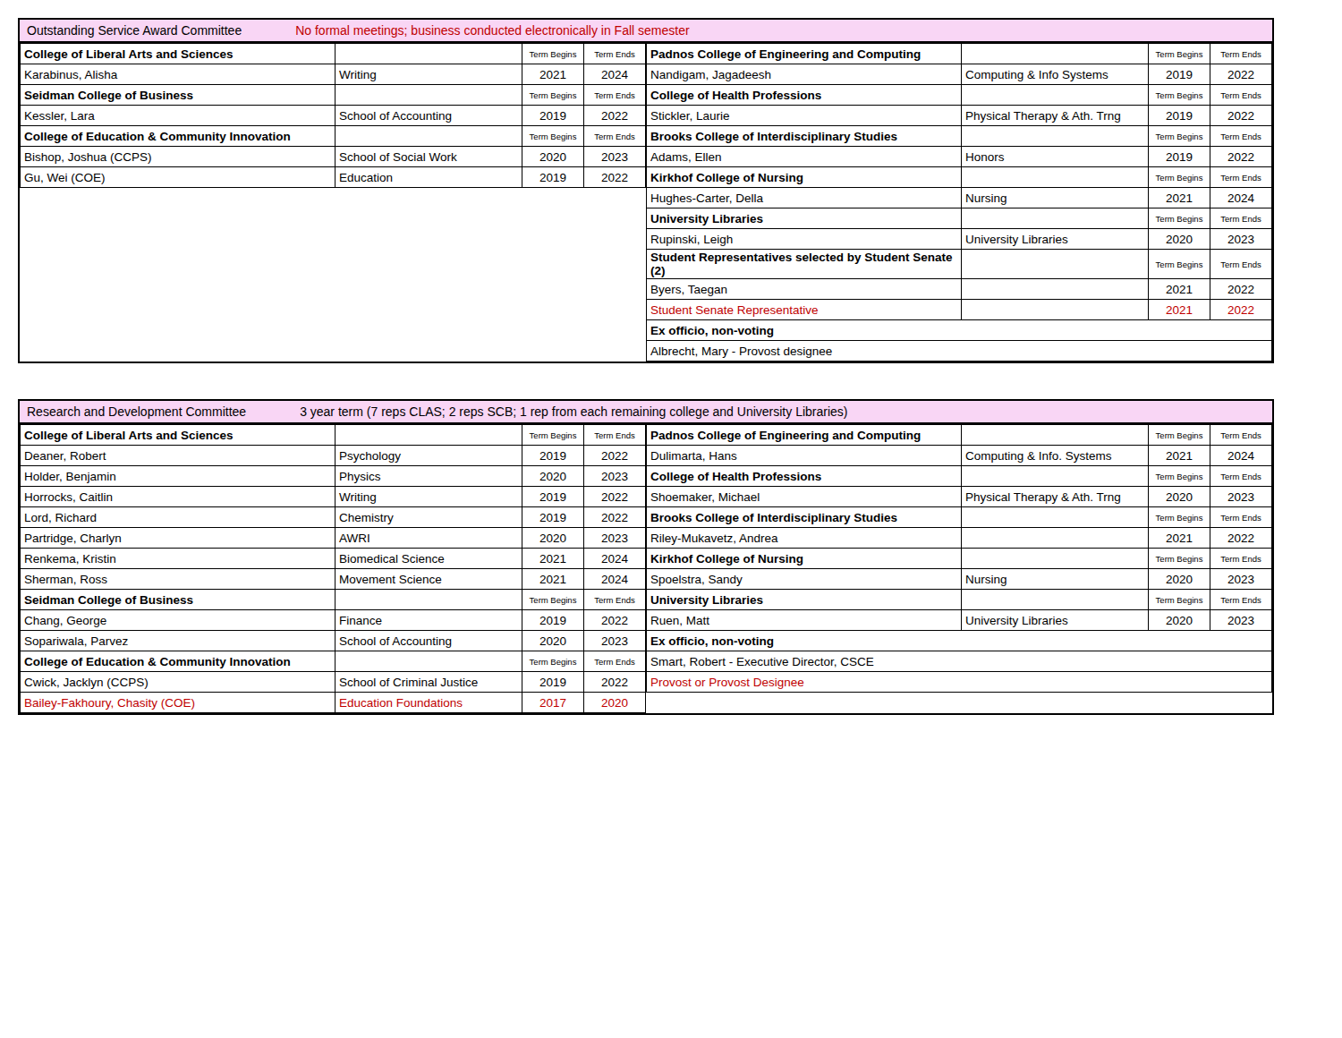Outstanding Service Award Committee No formal meetings; business conducted electronically in Fall semester
| / College of Liberal Arts and Sciences / / Term Begins / Term Ends / / Karabinus, Alisha / Writing / 2021 / 2024 / / Seidman College of Business / / Term Begins / Term Ends / / Kessler, Lara / School of Accounting / 2019 / 2022 / / College of Education & Community Innovation / / Term Begins / Term Ends / / Bishop, Joshua (CCPS) / School of Social Work / 2020 / 2023 / / Gu, Wei (COE) / Education / 2019 / 2022 / | / Padnos College of Engineering and Computing / / Term Begins / Term Ends / / Nandigam, Jagadeesh / Computing & Info Systems / 2019 / 2022 / / College of Health Professions / / Term Begins / Term Ends / / Stickler, Laurie / Physical Therapy & Ath. Trng / 2019 / 2022 / / Brooks College of Interdisciplinary Studies / / Term Begins / Term Ends / / Adams, Ellen / Honors / 2019 / 2022 / / Kirkhof College of Nursing / / Term Begins / Term Ends / / Hughes-Carter, Della / Nursing / 2021 / 2024 / / University Libraries / / Term Begins / Term Ends / / Rupinski, Leigh / University Libraries / 2020 / 2023 / / Student Representatives selected by Student Senate (2) / / Term Begins / Term Ends / / Byers, Taegan / / 2021 / 2022 / / Student Senate Representative / / 2021 / 2022 / / Ex officio, non-voting / / Albrecht, Mary - Provost designee / |
Research and Development Committee 3 year term (7 reps CLAS; 2 reps SCB; 1 rep from each remaining college and University Libraries)
| / College of Liberal Arts and Sciences / / Term Begins / Term Ends / / Deaner, Robert / Psychology / 2019 / 2022 / / Holder, Benjamin / Physics / 2020 / 2023 / / Horrocks, Caitlin / Writing / 2019 / 2022 / / Lord, Richard / Chemistry / 2019 / 2022 / / Partridge, Charlyn / AWRI / 2020 / 2023 / / Renkema, Kristin / Biomedical Science / 2021 / 2024 / / Sherman, Ross / Movement Science / 2021 / 2024 / / Seidman College of Business / / Term Begins / Term Ends / / Chang, George / Finance / 2019 / 2022 / / Sopariwala, Parvez / School of Accounting / 2020 / 2023 / / College of Education & Community Innovation / / Term Begins / Term Ends / / Cwick, Jacklyn (CCPS) / School of Criminal Justice / 2019 / 2022 / / Bailey-Fakhoury, Chasity (COE) / Education Foundations / 2017 / 2020 / | / Padnos College of Engineering and Computing / / Term Begins / Term Ends / / Dulimarta, Hans / Computing & Info. Systems / 2021 / 2024 / / College of Health Professions / / Term Begins / Term Ends / / Shoemaker, Michael / Physical Therapy & Ath. Trng / 2020 / 2023 / / Brooks College of Interdisciplinary Studies / / Term Begins / Term Ends / / Riley-Mukavetz, Andrea / / 2021 / 2022 / / Kirkhof College of Nursing / / Term Begins / Term Ends / / Spoelstra, Sandy / Nursing / 2020 / 2023 / / University Libraries / / Term Begins / Term Ends / / Ruen, Matt / University Libraries / 2020 / 2023 / / Ex officio, non-voting / / Smart, Robert - Executive Director, CSCE / / Provost or Provost Designee / |